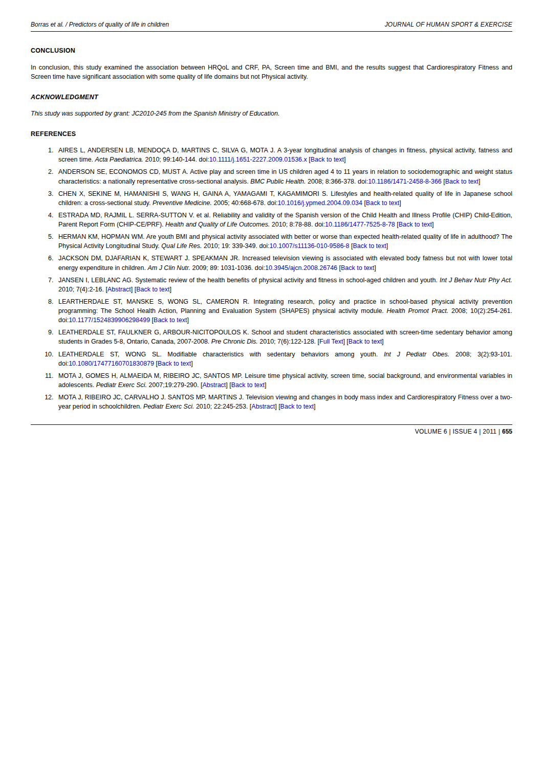Borras et al. / Predictors of quality of life in children JOURNAL OF HUMAN SPORT & EXERCISE
Conclusion
In conclusion, this study examined the association between HRQoL and CRF, PA, Screen time and BMI, and the results suggest that Cardiorespiratory Fitness and Screen time have significant association with some quality of life domains but not Physical activity.
Acknowledgment
This study was supported by grant: JC2010-245 from the Spanish Ministry of Education.
References
AIRES L, ANDERSEN LB, MENDOÇA D, MARTINS C, SILVA G, MOTA J. A 3-year longitudinal analysis of changes in fitness, physical activity, fatness and screen time. Acta Paediatrica. 2010; 99:140-144. doi:10.1111/j.1651-2227.2009.01536.x [Back to text]
ANDERSON SE, ECONOMOS CD, MUST A. Active play and screen time in US children aged 4 to 11 years in relation to sociodemographic and weight status characteristics: a nationally representative cross-sectional analysis. BMC Public Health. 2008; 8:366-378. doi:10.1186/1471-2458-8-366 [Back to text]
CHEN X, SEKINE M, HAMANISHI S, WANG H, GAINA A, YAMAGAMI T, KAGAMIMORI S. Lifestyles and health-related quality of life in Japanese school children: a cross-sectional study. Preventive Medicine. 2005; 40:668-678. doi:10.1016/j.ypmed.2004.09.034 [Back to text]
ESTRADA MD, RAJMIL L. SERRA-SUTTON V. et al. Reliability and validity of the Spanish version of the Child Health and Illness Profile (CHIP) Child-Edition, Parent Report Form (CHIP-CE/PRF). Health and Quality of Life Outcomes. 2010; 8:78-88. doi:10.1186/1477-7525-8-78 [Back to text]
HERMAN KM, HOPMAN WM. Are youth BMI and physical activity associated with better or worse than expected health-related quality of life in adulthood? The Physical Activity Longitudinal Study. Qual Life Res. 2010; 19: 339-349. doi:10.1007/s11136-010-9586-8 [Back to text]
JACKSON DM, DJAFARIAN K, STEWART J. SPEAKMAN JR. Increased television viewing is associated with elevated body fatness but not with lower total energy expenditure in children. Am J Clin Nutr. 2009; 89: 1031-1036. doi:10.3945/ajcn.2008.26746 [Back to text]
JANSEN I, LEBLANC AG. Systematic review of the health benefits of physical activity and fitness in school-aged children and youth. Int J Behav Nutr Phy Act. 2010; 7(4):2-16. [Abstract] [Back to text]
LEARTHERDALE ST, MANSKE S, WONG SL, CAMERON R. Integrating research, policy and practice in school-based physical activity prevention programming: The School Health Action, Planning and Evaluation System (SHAPES) physical activity module. Health Promot Pract. 2008; 10(2):254-261. doi:10.1177/1524839906298499 [Back to text]
LEATHERDALE ST, FAULKNER G, ARBOUR-NICITOPOULOS K. School and student characteristics associated with screen-time sedentary behavior among students in Grades 5-8, Ontario, Canada, 2007-2008. Pre Chronic Dis. 2010; 7(6):122-128. [Full Text] [Back to text]
LEATHERDALE ST, WONG SL. Modifiable characteristics with sedentary behaviors among youth. Int J Pediatr Obes. 2008; 3(2):93-101. doi:10.1080/17477160701830879 [Back to text]
MOTA J, GOMES H, ALMAEIDA M, RIBEIRO JC, SANTOS MP. Leisure time physical activity, screen time, social background, and environmental variables in adolescents. Pediatr Exerc Sci. 2007;19:279-290. [Abstract] [Back to text]
MOTA J, RIBEIRO JC, CARVALHO J. SANTOS MP, MARTINS J. Television viewing and changes in body mass index and Cardiorespiratory Fitness over a two-year period in schoolchildren. Pediatr Exerc Sci. 2010; 22:245-253. [Abstract] [Back to text]
VOLUME 6 | ISSUE 4 | 2011 | 655